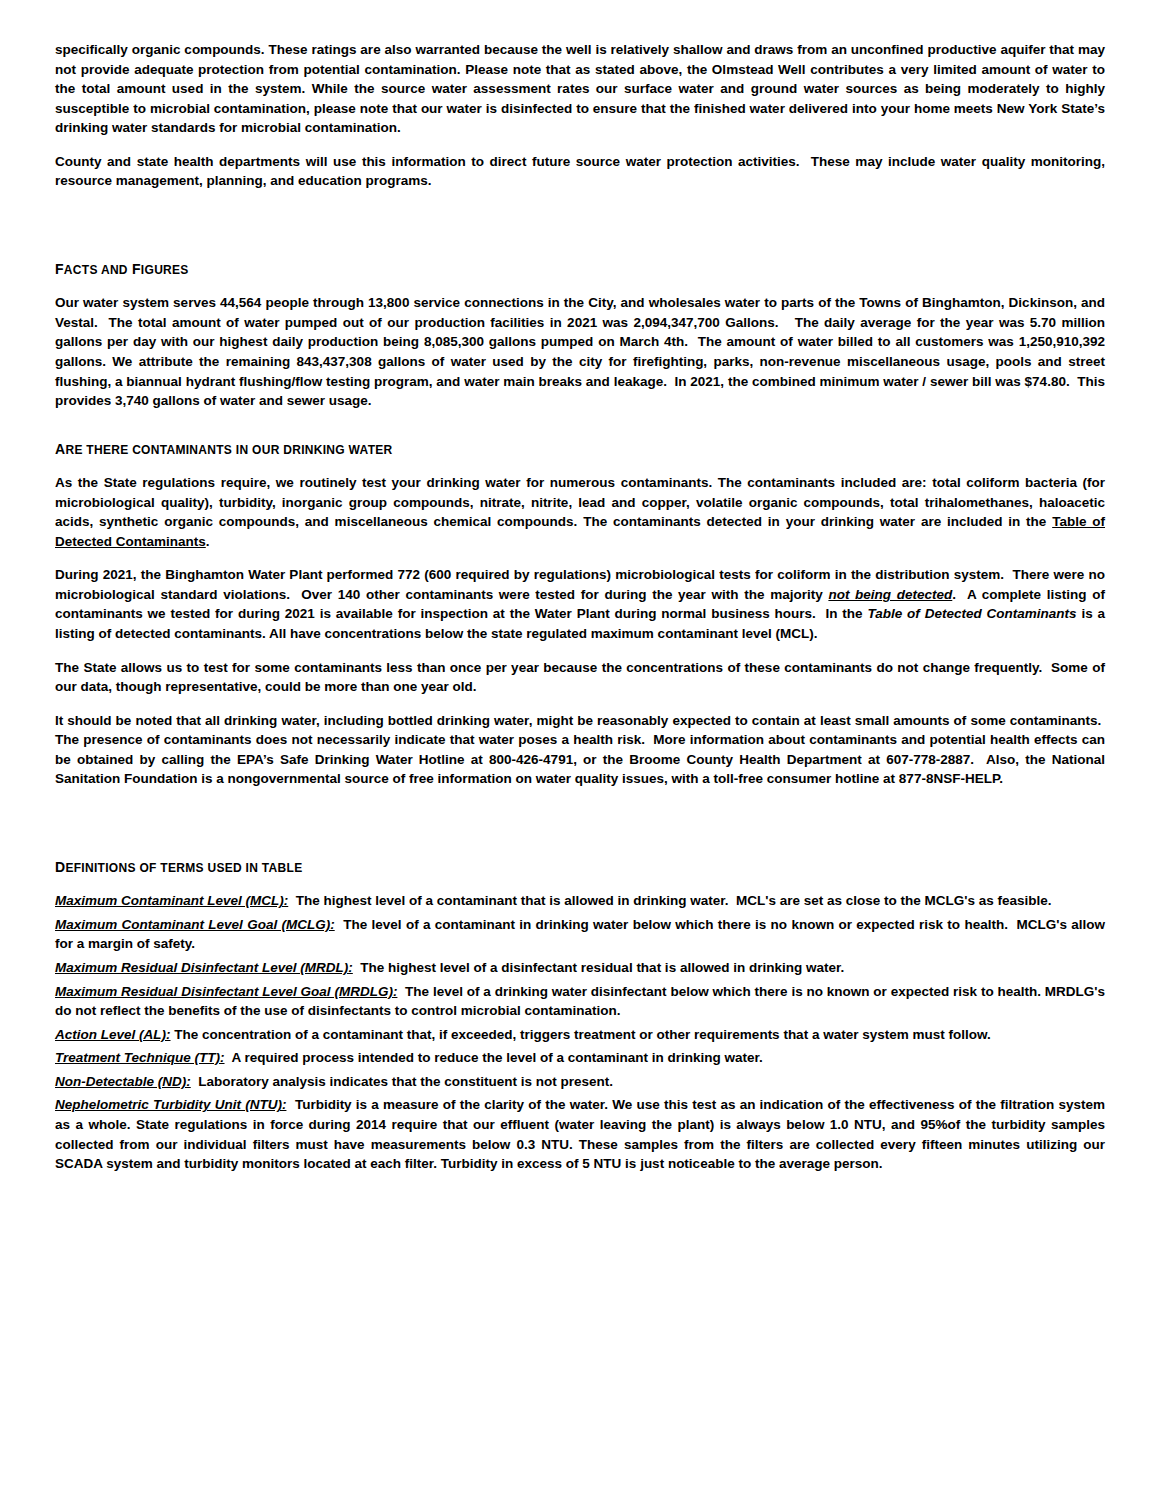specifically organic compounds. These ratings are also warranted because the well is relatively shallow and draws from an unconfined productive aquifer that may not provide adequate protection from potential contamination. Please note that as stated above, the Olmstead Well contributes a very limited amount of water to the total amount used in the system. While the source water assessment rates our surface water and ground water sources as being moderately to highly susceptible to microbial contamination, please note that our water is disinfected to ensure that the finished water delivered into your home meets New York State’s drinking water standards for microbial contamination.
County and state health departments will use this information to direct future source water protection activities. These may include water quality monitoring, resource management, planning, and education programs.
FACTS AND FIGURES
Our water system serves 44,564 people through 13,800 service connections in the City, and wholesales water to parts of the Towns of Binghamton, Dickinson, and Vestal. The total amount of water pumped out of our production facilities in 2021 was 2,094,347,700 Gallons. The daily average for the year was 5.70 million gallons per day with our highest daily production being 8,085,300 gallons pumped on March 4th. The amount of water billed to all customers was 1,250,910,392 gallons. We attribute the remaining 843,437,308 gallons of water used by the city for firefighting, parks, non-revenue miscellaneous usage, pools and street flushing, a biannual hydrant flushing/flow testing program, and water main breaks and leakage. In 2021, the combined minimum water / sewer bill was $74.80. This provides 3,740 gallons of water and sewer usage.
ARE THERE CONTAMINANTS IN OUR DRINKING WATER
As the State regulations require, we routinely test your drinking water for numerous contaminants. The contaminants included are: total coliform bacteria (for microbiological quality), turbidity, inorganic group compounds, nitrate, nitrite, lead and copper, volatile organic compounds, total trihalomethanes, haloacetic acids, synthetic organic compounds, and miscellaneous chemical compounds. The contaminants detected in your drinking water are included in the Table of Detected Contaminants.
During 2021, the Binghamton Water Plant performed 772 (600 required by regulations) microbiological tests for coliform in the distribution system. There were no microbiological standard violations. Over 140 other contaminants were tested for during the year with the majority not being detected. A complete listing of contaminants we tested for during 2021 is available for inspection at the Water Plant during normal business hours. In the Table of Detected Contaminants is a listing of detected contaminants. All have concentrations below the state regulated maximum contaminant level (MCL).
The State allows us to test for some contaminants less than once per year because the concentrations of these contaminants do not change frequently. Some of our data, though representative, could be more than one year old.
It should be noted that all drinking water, including bottled drinking water, might be reasonably expected to contain at least small amounts of some contaminants. The presence of contaminants does not necessarily indicate that water poses a health risk. More information about contaminants and potential health effects can be obtained by calling the EPA’s Safe Drinking Water Hotline at 800-426-4791, or the Broome County Health Department at 607-778-2887. Also, the National Sanitation Foundation is a nongovernmental source of free information on water quality issues, with a toll-free consumer hotline at 877-8NSF-HELP.
DEFINITIONS OF TERMS USED IN TABLE
Maximum Contaminant Level (MCL): The highest level of a contaminant that is allowed in drinking water. MCL's are set as close to the MCLG's as feasible.
Maximum Contaminant Level Goal (MCLG): The level of a contaminant in drinking water below which there is no known or expected risk to health. MCLG's allow for a margin of safety.
Maximum Residual Disinfectant Level (MRDL): The highest level of a disinfectant residual that is allowed in drinking water.
Maximum Residual Disinfectant Level Goal (MRDLG): The level of a drinking water disinfectant below which there is no known or expected risk to health. MRDLG's do not reflect the benefits of the use of disinfectants to control microbial contamination.
Action Level (AL): The concentration of a contaminant that, if exceeded, triggers treatment or other requirements that a water system must follow.
Treatment Technique (TT): A required process intended to reduce the level of a contaminant in drinking water.
Non-Detectable (ND): Laboratory analysis indicates that the constituent is not present.
Nephelometric Turbidity Unit (NTU): Turbidity is a measure of the clarity of the water. We use this test as an indication of the effectiveness of the filtration system as a whole. State regulations in force during 2014 require that our effluent (water leaving the plant) is always below 1.0 NTU, and 95%of the turbidity samples collected from our individual filters must have measurements below 0.3 NTU. These samples from the filters are collected every fifteen minutes utilizing our SCADA system and turbidity monitors located at each filter. Turbidity in excess of 5 NTU is just noticeable to the average person.